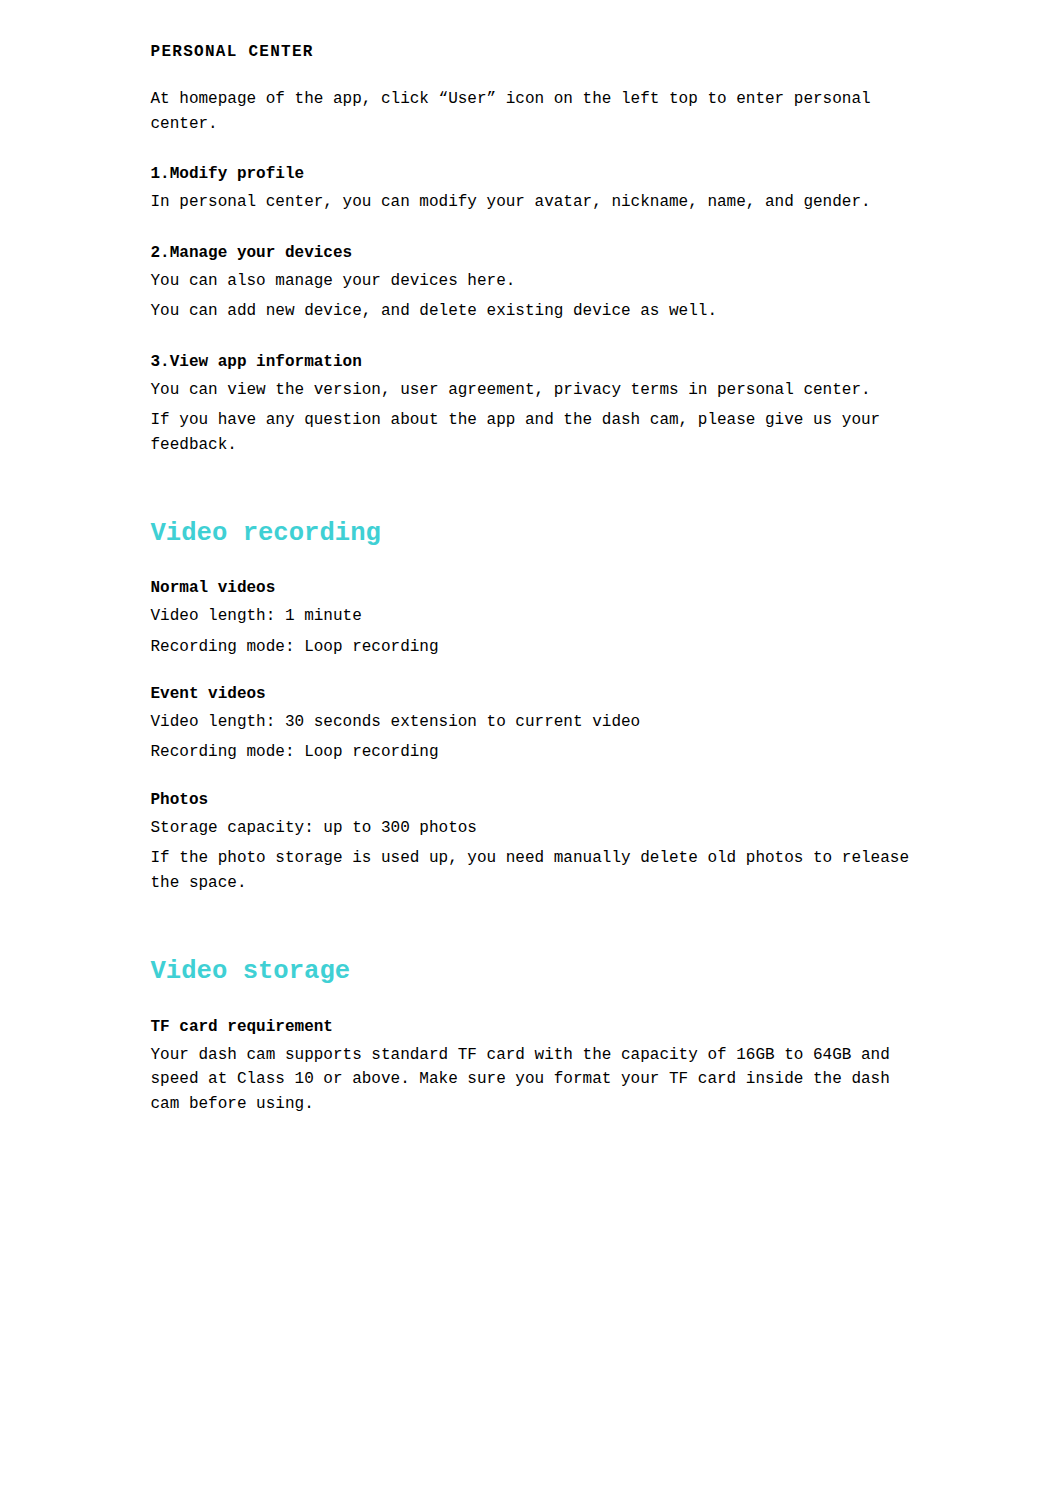PERSONAL CENTER
At homepage of the app, click “User” icon on the left top to enter personal center.
1.Modify profile
In personal center, you can modify your avatar, nickname, name, and gender.
2.Manage your devices
You can also manage your devices here.
You can add new device, and delete existing device as well.
3.View app information
You can view the version, user agreement, privacy terms in personal center.
If you have any question about the app and the dash cam, please give us your feedback.
Video recording
Normal videos
Video length: 1 minute
Recording mode: Loop recording
Event videos
Video length: 30 seconds extension to current video
Recording mode: Loop recording
Photos
Storage capacity: up to 300 photos
If the photo storage is used up, you need manually delete old photos to release the space.
Video storage
TF card requirement
Your dash cam supports standard TF card with the capacity of 16GB to 64GB and speed at Class 10 or above. Make sure you format your TF card inside the dash cam before using.